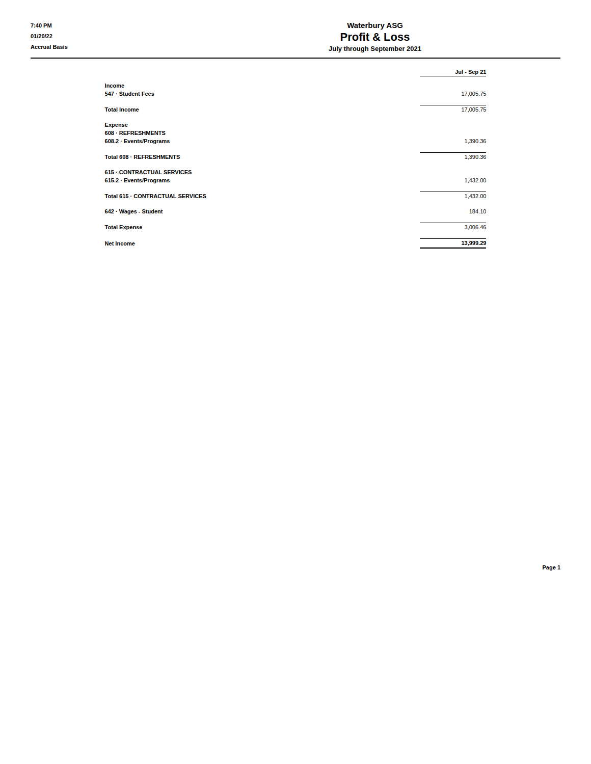7:40 PM
01/20/22
Accrual Basis
Waterbury ASG
Profit & Loss
July through September 2021
| | Jul - Sep 21 |
| Income | |
| 547 · Student Fees | 17,005.75 |
| Total Income | 17,005.75 |
| Expense | |
| 608 · REFRESHMENTS | |
| 608.2 · Events/Programs | 1,390.36 |
| Total 608 · REFRESHMENTS | 1,390.36 |
| 615 · CONTRACTUAL SERVICES | |
| 615.2 · Events/Programs | 1,432.00 |
| Total 615 · CONTRACTUAL SERVICES | 1,432.00 |
| 642 · Wages - Student | 184.10 |
| Total Expense | 3,006.46 |
| Net Income | 13,999.29 |
Page 1